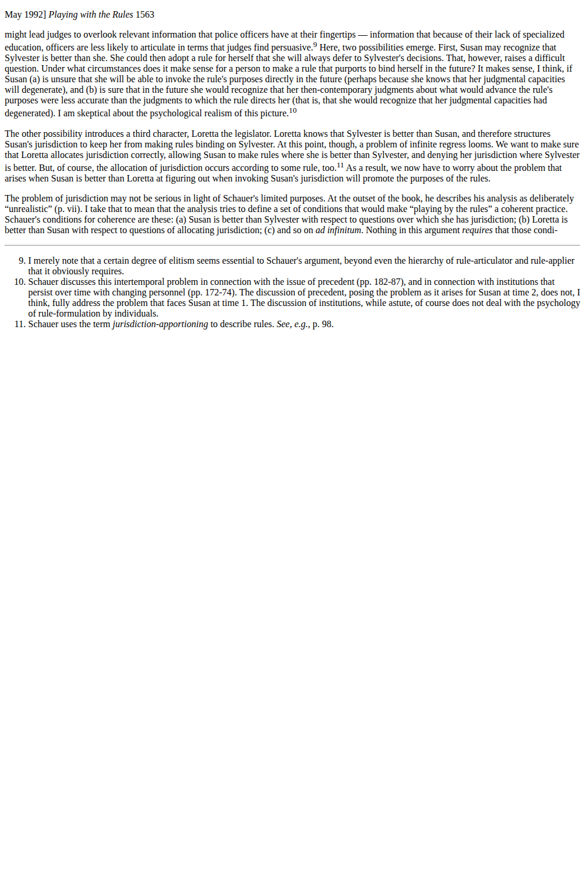May 1992] Playing with the Rules 1563
might lead judges to overlook relevant information that police officers have at their fingertips — information that because of their lack of specialized education, officers are less likely to articulate in terms that judges find persuasive.9 Here, two possibilities emerge. First, Susan may recognize that Sylvester is better than she. She could then adopt a rule for herself that she will always defer to Sylvester's decisions. That, however, raises a difficult question. Under what circumstances does it make sense for a person to make a rule that purports to bind herself in the future? It makes sense, I think, if Susan (a) is unsure that she will be able to invoke the rule's purposes directly in the future (perhaps because she knows that her judgmental capacities will degenerate), and (b) is sure that in the future she would recognize that her then-contemporary judgments about what would advance the rule's purposes were less accurate than the judgments to which the rule directs her (that is, that she would recognize that her judgmental capacities had degenerated). I am skeptical about the psychological realism of this picture.10
The other possibility introduces a third character, Loretta the legislator. Loretta knows that Sylvester is better than Susan, and therefore structures Susan's jurisdiction to keep her from making rules binding on Sylvester. At this point, though, a problem of infinite regress looms. We want to make sure that Loretta allocates jurisdiction correctly, allowing Susan to make rules where she is better than Sylvester, and denying her jurisdiction where Sylvester is better. But, of course, the allocation of jurisdiction occurs according to some rule, too.11 As a result, we now have to worry about the problem that arises when Susan is better than Loretta at figuring out when invoking Susan's jurisdiction will promote the purposes of the rules.
The problem of jurisdiction may not be serious in light of Schauer's limited purposes. At the outset of the book, he describes his analysis as deliberately “unrealistic” (p. vii). I take that to mean that the analysis tries to define a set of conditions that would make “playing by the rules” a coherent practice. Schauer's conditions for coherence are these: (a) Susan is better than Sylvester with respect to questions over which she has jurisdiction; (b) Loretta is better than Susan with respect to questions of allocating jurisdiction; (c) and so on ad infinitum. Nothing in this argument requires that those condi-
I merely note that a certain degree of elitism seems essential to Schauer's argument, beyond even the hierarchy of rule-articulator and rule-applier that it obviously requires.
Schauer discusses this intertemporal problem in connection with the issue of precedent (pp. 182-87), and in connection with institutions that persist over time with changing personnel (pp. 172-74). The discussion of precedent, posing the problem as it arises for Susan at time 2, does not, I think, fully address the problem that faces Susan at time 1. The discussion of institutions, while astute, of course does not deal with the psychology of rule-formulation by individuals.
Schauer uses the term jurisdiction-apportioning to describe rules. See, e.g., p. 98.